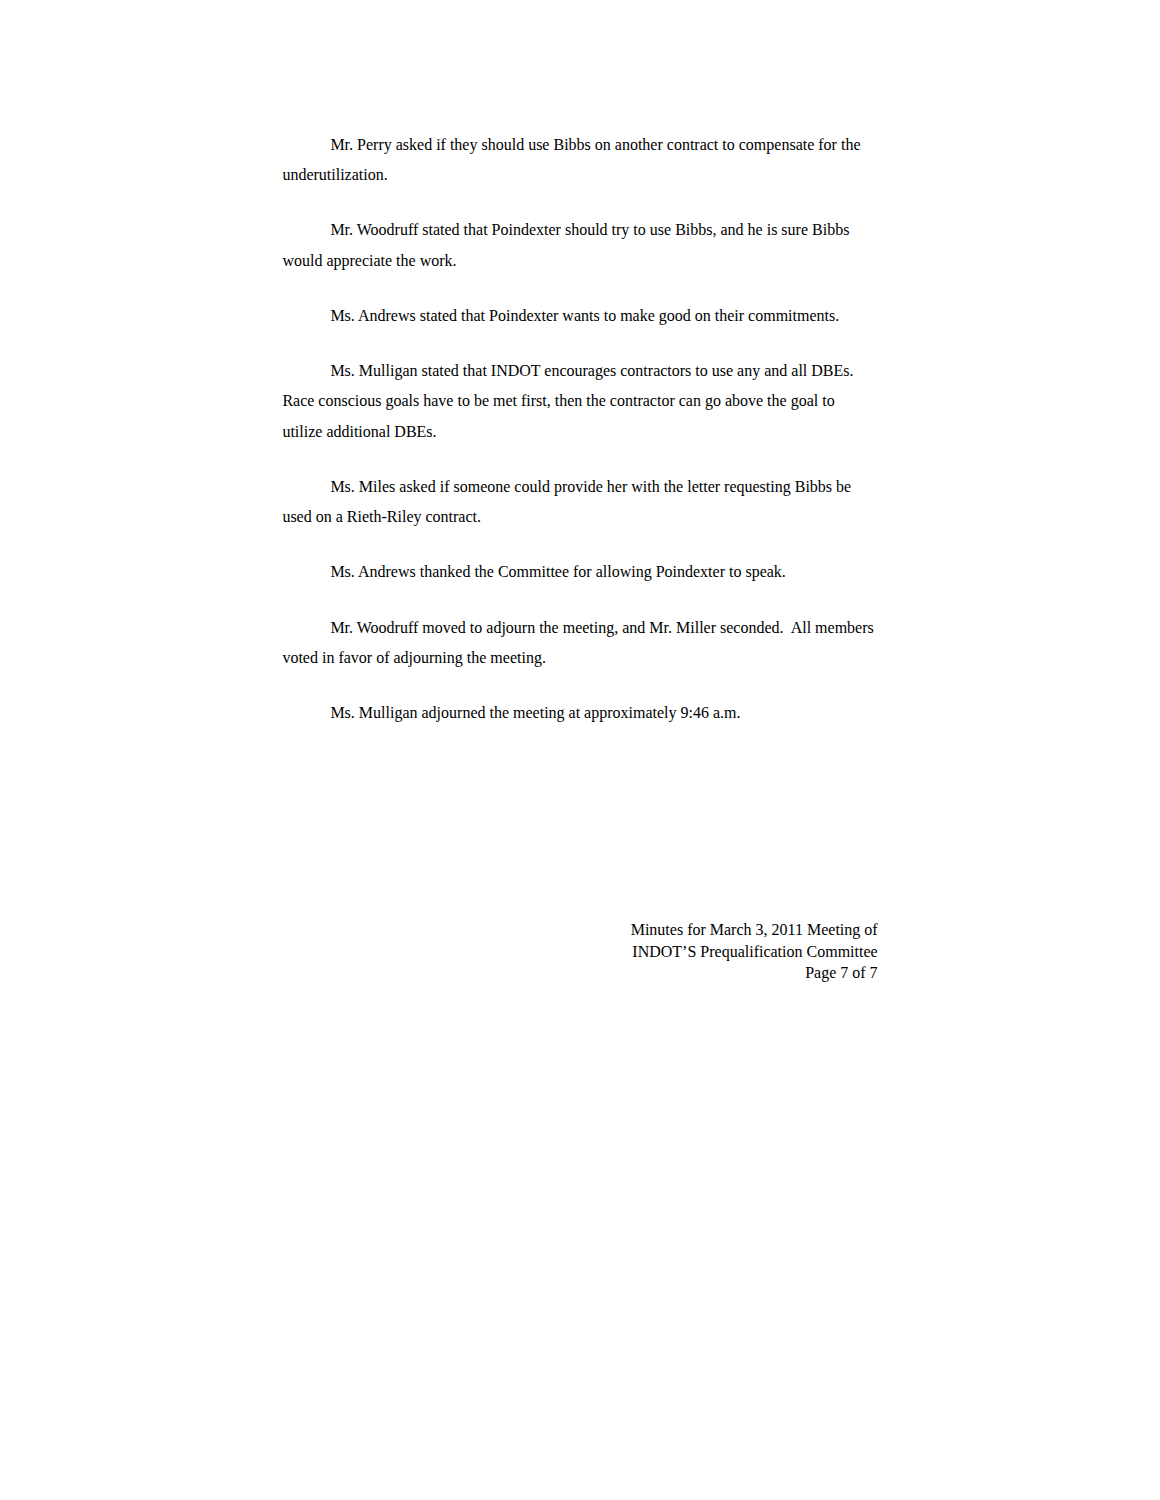Mr. Perry asked if they should use Bibbs on another contract to compensate for the underutilization.
Mr. Woodruff stated that Poindexter should try to use Bibbs, and he is sure Bibbs would appreciate the work.
Ms. Andrews stated that Poindexter wants to make good on their commitments.
Ms. Mulligan stated that INDOT encourages contractors to use any and all DBEs. Race conscious goals have to be met first, then the contractor can go above the goal to utilize additional DBEs.
Ms. Miles asked if someone could provide her with the letter requesting Bibbs be used on a Rieth-Riley contract.
Ms. Andrews thanked the Committee for allowing Poindexter to speak.
Mr. Woodruff moved to adjourn the meeting, and Mr. Miller seconded. All members voted in favor of adjourning the meeting.
Ms. Mulligan adjourned the meeting at approximately 9:46 a.m.
Minutes for March 3, 2011 Meeting of
INDOT’S Prequalification Committee
Page 7 of 7